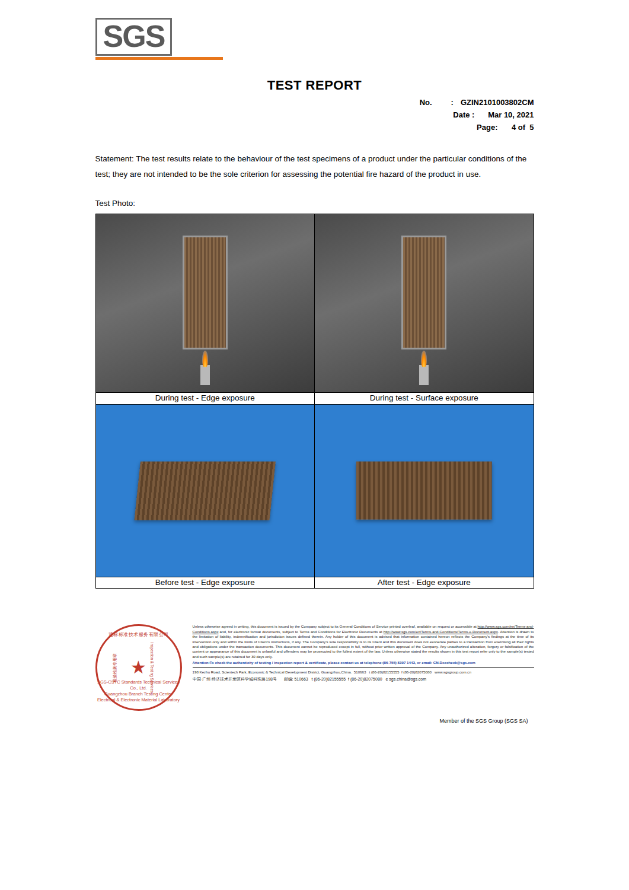SGS
TEST REPORT
No.: GZIN2101003802CM
Date : Mar 10, 2021
Page: 4 of 5
Statement: The test results relate to the behaviour of the test specimens of a product under the particular conditions of the test; they are not intended to be the sole criterion for assessing the potential fire hazard of the product in use.
Test Photo:
| During test - Edge exposure | During test - Surface exposure |
| Before test - Edge exposure | After test - Edge exposure |
通标标准技术服务有限公司
★
检验检测专用章
Inspection & Testing Services
SGS-CSTC Standards Technical Services Co., Ltd.
Guangzhou Branch Testing Center Electrical & Electronic Material Laboratory
Unless otherwise agreed in writing, this document is issued by the Company subject to its General Conditions of Service printed overleaf, available on request or accessible at http://www.sgs.com/en/Terms-and-Conditions.aspx and, for electronic format documents, subject to Terms and Conditions for Electronic Documents at http://www.sgs.com/en/Terms-and-Conditions/Terms-e-Document.aspx. Attention is drawn to the limitation of liability, indemnification and jurisdiction issues defined therein. Any holder of this document is advised that information contained hereon reflects the Company's findings at the time of its intervention only and within the limits of Client's instructions, if any. The Company's sole responsibility is to its Client and this document does not exonerate parties to a transaction from exercising all their rights and obligations under the transaction documents. This document cannot be reproduced except in full, without prior written approval of the Company. Any unauthorized alteration, forgery or falsification of the content or appearance of this document is unlawful and offenders may be prosecuted to the fullest extent of the law. Unless otherwise stated the results shown in this test report refer only to the sample(s) tested and such sample(s) are retained for 30 days only.
Attention:To check the authenticity of testing / inspection report & certificate, please contact us at telephone:(86-755) 8307 1443, or email: CN.Doccheck@sgs.com
198 Kezhu Road, Scientech Park, Economic & Technical Development District, Guangzhou,China. 510663 t (86-20)82155555 f (86-20)82075080 www.sgsgroup.com.cn
中国·广州·经济技术开发区科学城科珠路198号 邮编: 510663 t (86-20)82155555 f (86-20)82075080 e sgs.china@sgs.com
Member of the SGS Group (SGS SA)